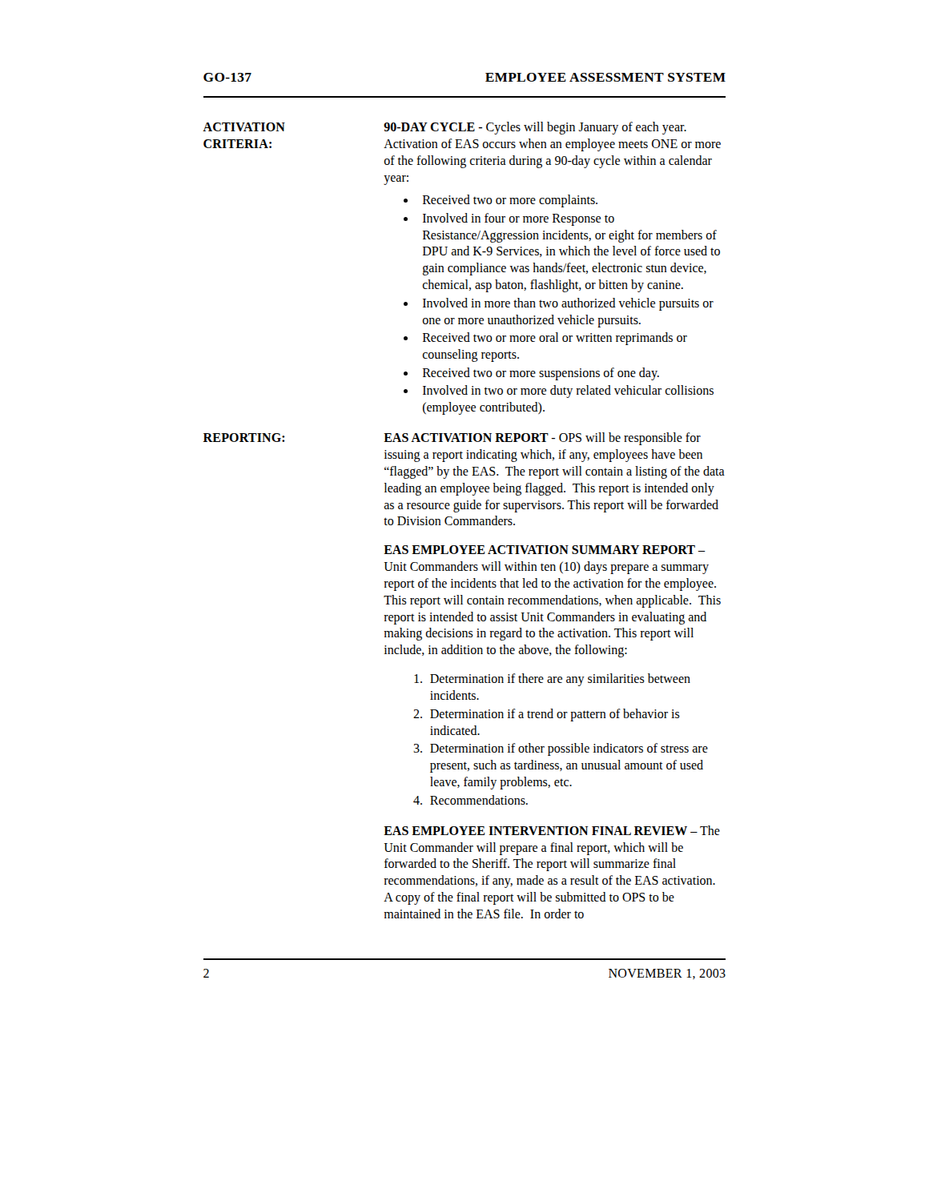GO-137 Employee Assessment System
| ACTIVATION CRITERIA: | 90-DAY CYCLE - Cycles will begin January of each year. Activation of EAS occurs when an employee meets ONE or more of the following criteria during a 90-day cycle within a calendar year: Received two or more complaints. Involved in four or more Response to Resistance/Aggression incidents, or eight for members of DPU and K-9 Services, in which the level of force used to gain compliance was hands/feet, electronic stun device, chemical, asp baton, flashlight, or bitten by canine. Involved in more than two authorized vehicle pursuits or one or more unauthorized vehicle pursuits. Received two or more oral or written reprimands or counseling reports. Received two or more suspensions of one day. Involved in two or more duty related vehicular collisions (employee contributed). |
| REPORTING: | EAS ACTIVATION REPORT - OPS will be responsible for issuing a report indicating which, if any, employees have been “flagged” by the EAS. The report will contain a listing of the data leading an employee being flagged. This report is intended only as a resource guide for supervisors. This report will be forwarded to Division Commanders. EAS EMPLOYEE ACTIVATION SUMMARY REPORT – Unit Commanders will within ten (10) days prepare a summary report of the incidents that led to the activation for the employee. This report will contain recommendations, when applicable. This report is intended to assist Unit Commanders in evaluating and making decisions in regard to the activation. This report will include, in addition to the above, the following: Determination if there are any similarities between incidents. Determination if a trend or pattern of behavior is indicated. Determination if other possible indicators of stress are present, such as tardiness, an unusual amount of used leave, family problems, etc. Recommendations. EAS EMPLOYEE INTERVENTION FINAL REVIEW – The Unit Commander will prepare a final report, which will be forwarded to the Sheriff. The report will summarize final recommendations, if any, made as a result of the EAS activation. A copy of the final report will be submitted to OPS to be maintained in the EAS file. In order to |
2 NOVEMBER 1, 2003